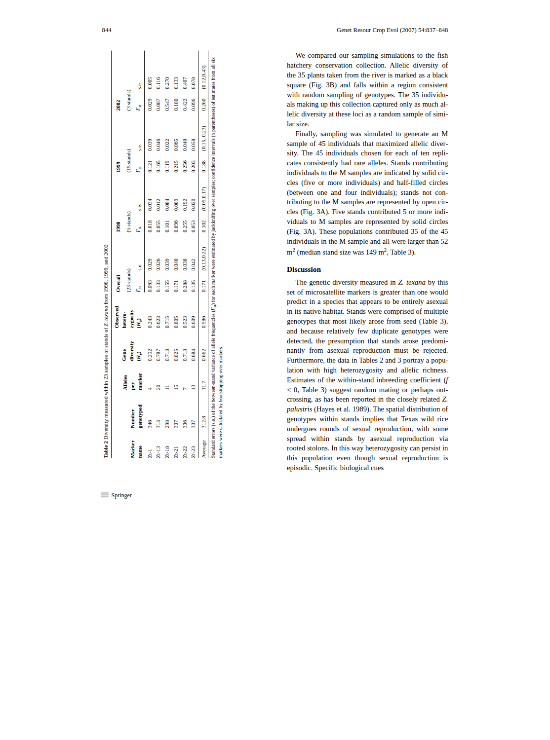844 Genet Resour Crop Evol (2007) 54:837–848
Table 2 Diversity measured within 23 samples of stands of Z. texana from 1998, 1999, and 2002
| Marker name | Number genotyped | Alleles per marker | Gene diversity ( H e ) | Observed hetero- zygosity ( H o ) | Overall | 1998 | 1999 | 2002 |
| --- | --- | --- | --- | --- | --- | --- | --- | --- |
| (23 stands) | (5 stands) | (15 stands) | (3 stands) |
| F st | s.e. | F st | s.e. | F st | s.e. | F st | s.e. |
| Zt-1 | 346 | 4 | 0.252 | 0.243 | 0.093 | 0.029 | 0.018 | 0.034 | 0.121 | 0.039 | 0.029 | 0.005 |
| Zt-13 | 313 | 20 | 0.787 | 0.623 | 0.133 | 0.026 | 0.055 | 0.012 | 0.165 | 0.046 | 0.087 | 0.116 |
| Zt-18 | 298 | 11 | 0.713 | 0.715 | 0.155 | 0.039 | 0.101 | 0.084 | 0.119 | 0.022 | 0.547 | 0.270 |
| Zt-21 | 307 | 15 | 0.825 | 0.805 | 0.171 | 0.040 | 0.096 | 0.089 | 0.215 | 0.065 | 0.180 | 0.133 |
| Zt-22 | 306 | 7 | 0.713 | 0.523 | 0.288 | 0.038 | 0.255 | 0.192 | 0.256 | 0.040 | 0.422 | 0.407 |
| Zt-23 | 307 | 13 | 0.684 | 0.609 | 0.135 | 0.042 | 0.053 | 0.020 | 0.203 | 0.058 | 0.096 | 0.078 |
| Average | 312.8 | 11.7 | 0.662 | 0.586 | 0.171 | (0.13,0.22) | 0.102 | (0.05,0.17) | 0.188 | (0.15, 0.23) | 0.260 | (0.12,0.43) |
| Standard errors (s.e.) of the between-stand variance of allele frequencies ( F st ) for each marker were estimated by jackknifing over samples; confidence intervals (n parentheses) of estimates from all six markers were calculated by bootstrapping over markers |
We compared our sampling simulations to the fish hatchery conservation collection. Allelic diversity of the 35 plants taken from the river is marked as a black square (Fig. 3B) and falls within a region consistent with random sampling of genotypes. The 35 individuals making up this collection captured only as much allelic diversity at these loci as a random sample of similar size.
Finally, sampling was simulated to generate an M sample of 45 individuals that maximized allelic diversity. The 45 individuals chosen for each of ten replicates consistently had rare alleles. Stands contributing individuals to the M samples are indicated by solid circles (five or more individuals) and half-filled circles (between one and four individuals); stands not contributing to the M samples are represented by open circles (Fig. 3A). Five stands contributed 5 or more individuals to M samples are represented by solid circles (Fig. 3A). These populations contributed 35 of the 45 individuals in the M sample and all were larger than 52 m2 (median stand size was 149 m2, Table 3).
Discussion
The genetic diversity measured in Z. texana by this set of microsatellite markers is greater than one would predict in a species that appears to be entirely asexual in its native habitat. Stands were comprised of multiple genotypes that most likely arose from seed (Table 3), and because relatively few duplicate genotypes were detected, the presumption that stands arose predominantly from asexual reproduction must be rejected. Furthermore, the data in Tables 2 and 3 portray a population with high heterozygosity and allelic richness. Estimates of the within-stand inbreeding coefficient (f ≤ 0, Table 3) suggest random mating or perhaps outcrossing, as has been reported in the closely related Z. palustris (Hayes et al. 1989). The spatial distribution of genotypes within stands implies that Texas wild rice undergoes rounds of sexual reproduction, with some spread within stands by asexual reproduction via rooted stolons. In this way heterozygosity can persist in this population even though sexual reproduction is episodic. Specific biological cues
☰ Springer